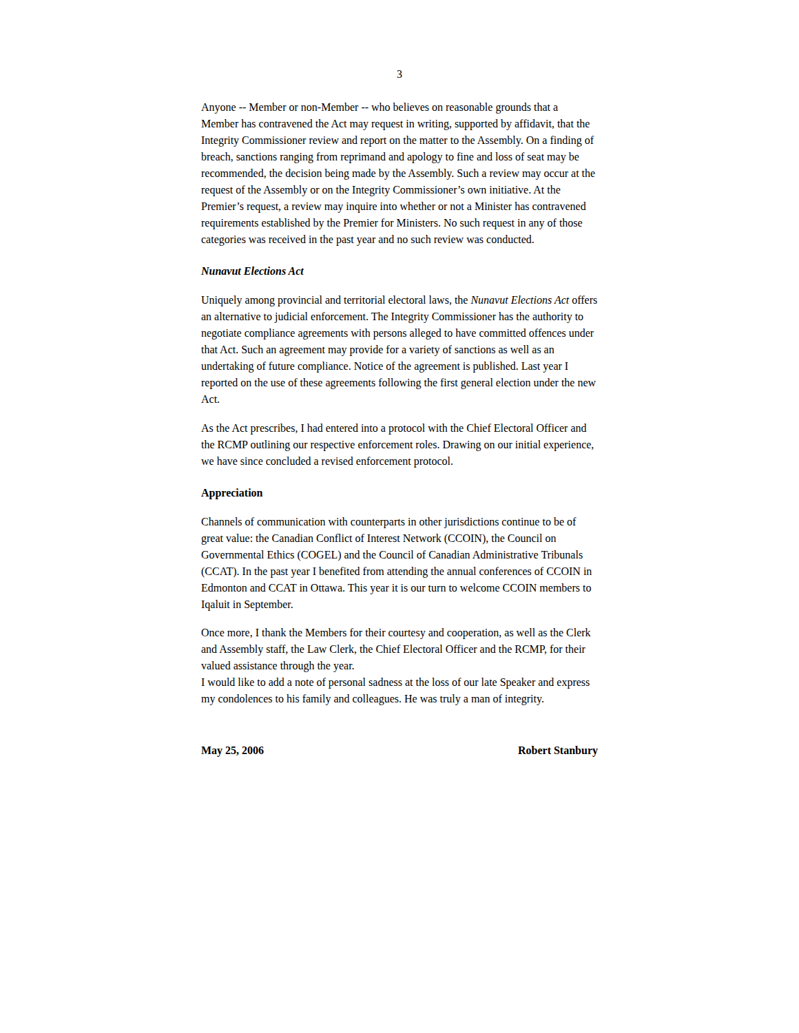3
Anyone -- Member or non-Member -- who believes on reasonable grounds that a Member has contravened the Act may request in writing, supported by affidavit, that the Integrity Commissioner review and report on the matter to the Assembly. On a finding of breach, sanctions ranging from reprimand and apology to fine and loss of seat may be recommended, the decision being made by the Assembly. Such a review may occur at the request of the Assembly or on the Integrity Commissioner’s own initiative. At the Premier’s request, a review may inquire into whether or not a Minister has contravened requirements established by the Premier for Ministers. No such request in any of those categories was received in the past year and no such review was conducted.
Nunavut Elections Act
Uniquely among provincial and territorial electoral laws, the Nunavut Elections Act offers an alternative to judicial enforcement. The Integrity Commissioner has the authority to negotiate compliance agreements with persons alleged to have committed offences under that Act. Such an agreement may provide for a variety of sanctions as well as an undertaking of future compliance. Notice of the agreement is published. Last year I reported on the use of these agreements following the first general election under the new Act.
As the Act prescribes, I had entered into a protocol with the Chief Electoral Officer and the RCMP outlining our respective enforcement roles. Drawing on our initial experience, we have since concluded a revised enforcement protocol.
Appreciation
Channels of communication with counterparts in other jurisdictions continue to be of great value: the Canadian Conflict of Interest Network (CCOIN), the Council on Governmental Ethics (COGEL) and the Council of Canadian Administrative Tribunals (CCAT). In the past year I benefited from attending the annual conferences of CCOIN in Edmonton and CCAT in Ottawa. This year it is our turn to welcome CCOIN members to Iqaluit in September.
Once more, I thank the Members for their courtesy and cooperation, as well as the Clerk and Assembly staff, the Law Clerk, the Chief Electoral Officer and the RCMP, for their valued assistance through the year.
I would like to add a note of personal sadness at the loss of our late Speaker and express my condolences to his family and colleagues. He was truly a man of integrity.
May 25, 2006 Robert Stanbury